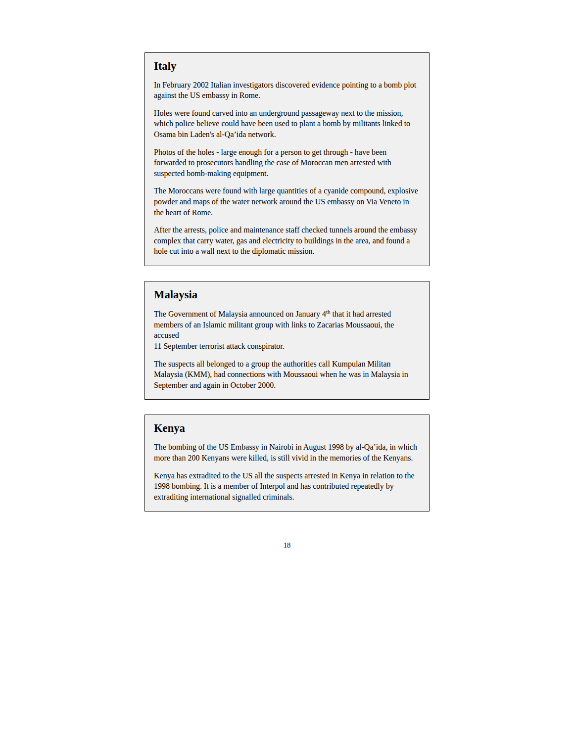Italy
In February 2002 Italian investigators discovered evidence pointing to a bomb plot against the US embassy in Rome.
Holes were found carved into an underground passageway next to the mission, which police believe could have been used to plant a bomb by militants linked to Osama bin Laden's al-Qa’ida network.
Photos of the holes - large enough for a person to get through - have been forwarded to prosecutors handling the case of Moroccan men arrested with suspected bomb-making equipment.
The Moroccans were found with large quantities of a cyanide compound, explosive powder and maps of the water network around the US embassy on Via Veneto in the heart of Rome.
After the arrests, police and maintenance staff checked tunnels around the embassy complex that carry water, gas and electricity to buildings in the area, and found a hole cut into a wall next to the diplomatic mission.
Malaysia
The Government of Malaysia announced on January 4th that it had arrested members of an Islamic militant group with links to Zacarias Moussaoui, the accused
11 September terrorist attack conspirator.
The suspects all belonged to a group the authorities call Kumpulan Militan Malaysia (KMM), had connections with Moussaoui when he was in Malaysia in September and again in October 2000.
Kenya
The bombing of the US Embassy in Nairobi in August 1998 by al-Qa’ida, in which more than 200 Kenyans were killed, is still vivid in the memories of the Kenyans.
Kenya has extradited to the US all the suspects arrested in Kenya in relation to the 1998 bombing. It is a member of Interpol and has contributed repeatedly by extraditing international signalled criminals.
18